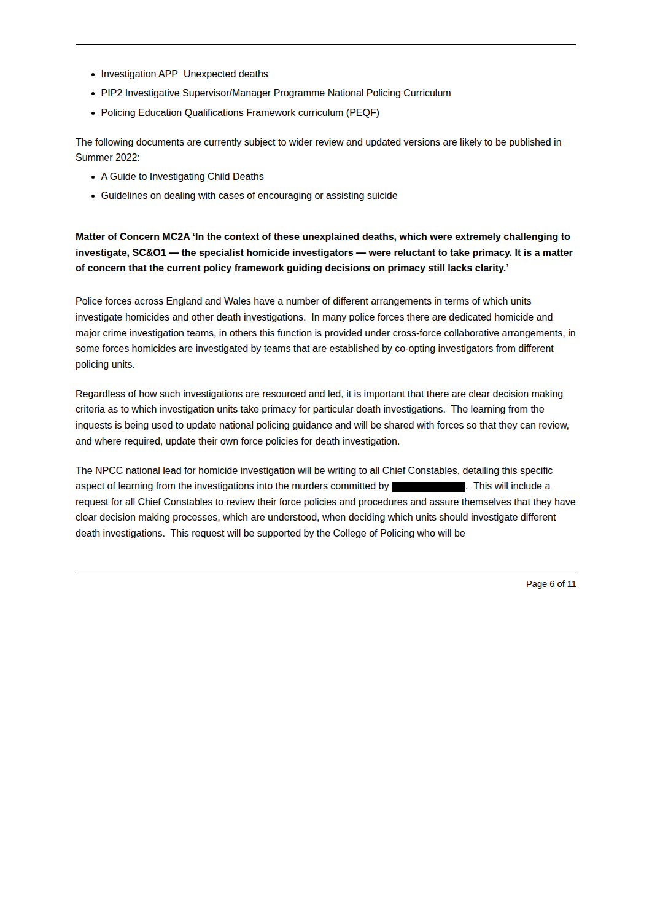Investigation APP Unexpected deaths
PIP2 Investigative Supervisor/Manager Programme National Policing Curriculum
Policing Education Qualifications Framework curriculum (PEQF)
The following documents are currently subject to wider review and updated versions are likely to be published in Summer 2022:
A Guide to Investigating Child Deaths
Guidelines on dealing with cases of encouraging or assisting suicide
Matter of Concern MC2A ‘In the context of these unexplained deaths, which were extremely challenging to investigate, SC&O1 — the specialist homicide investigators — were reluctant to take primacy. It is a matter of concern that the current policy framework guiding decisions on primacy still lacks clarity.’
Police forces across England and Wales have a number of different arrangements in terms of which units investigate homicides and other death investigations. In many police forces there are dedicated homicide and major crime investigation teams, in others this function is provided under cross-force collaborative arrangements, in some forces homicides are investigated by teams that are established by co-opting investigators from different policing units.
Regardless of how such investigations are resourced and led, it is important that there are clear decision making criteria as to which investigation units take primacy for particular death investigations. The learning from the inquests is being used to update national policing guidance and will be shared with forces so that they can review, and where required, update their own force policies for death investigation.
The NPCC national lead for homicide investigation will be writing to all Chief Constables, detailing this specific aspect of learning from the investigations into the murders committed by . This will include a request for all Chief Constables to review their force policies and procedures and assure themselves that they have clear decision making processes, which are understood, when deciding which units should investigate different death investigations. This request will be supported by the College of Policing who will be
Page 6 of 11